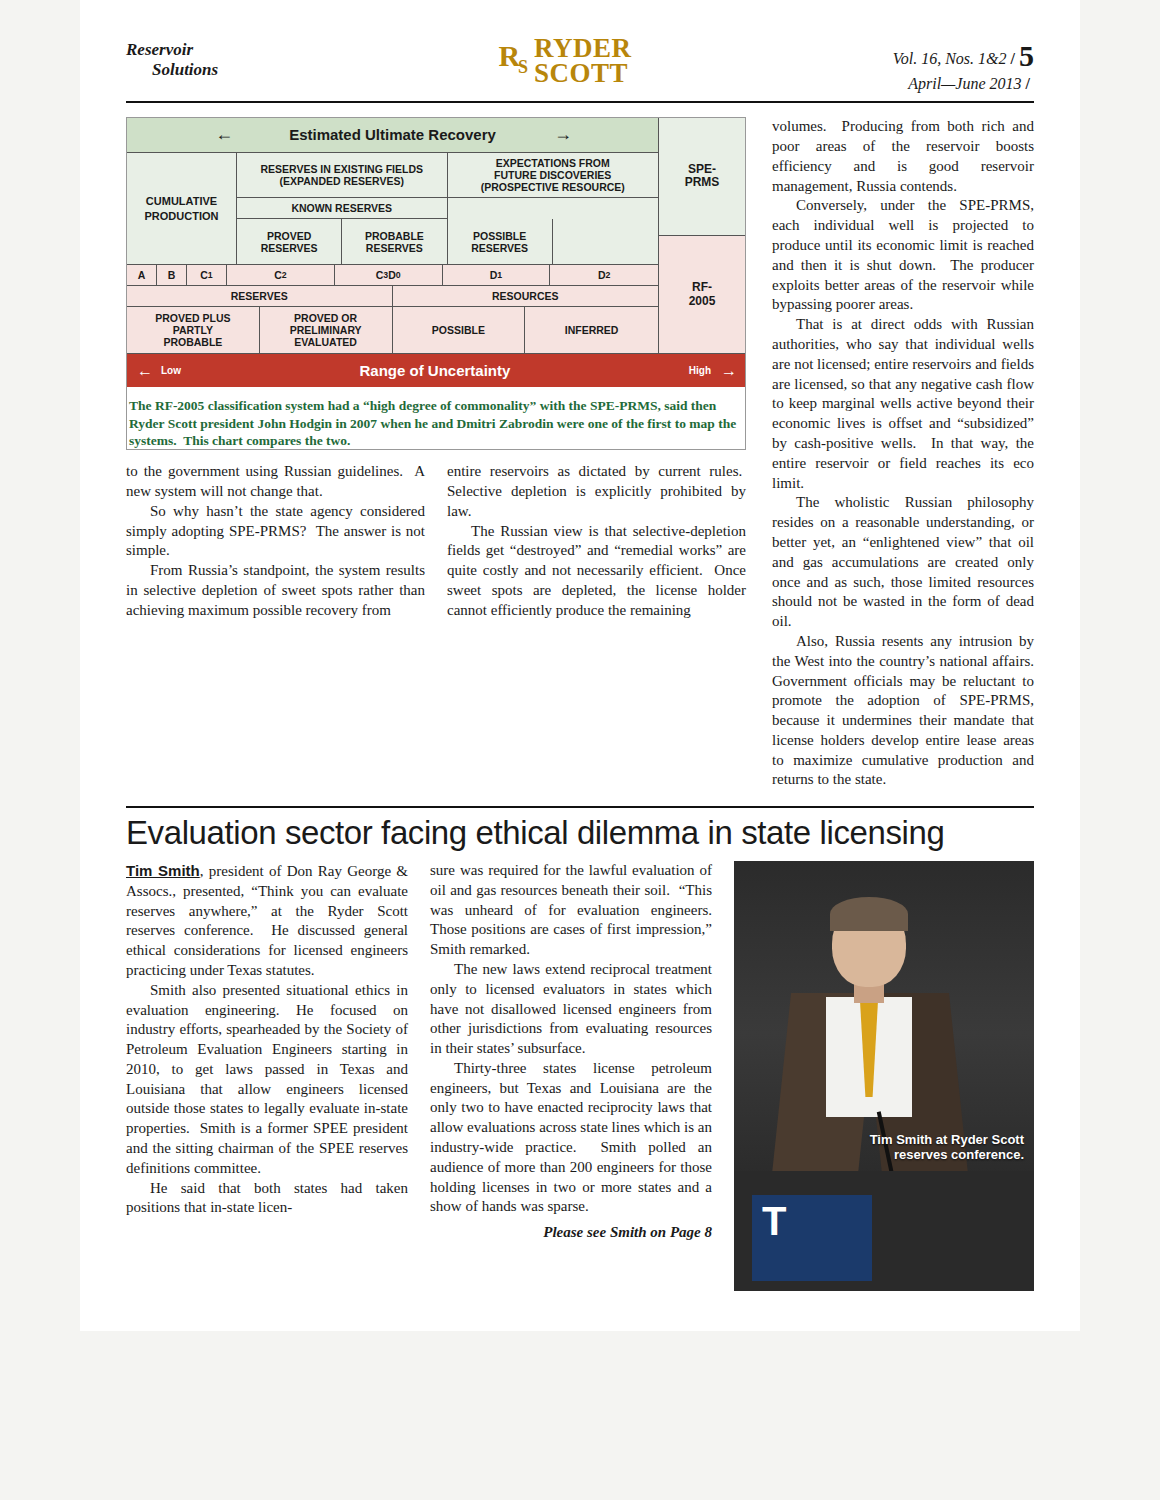Reservoir
Solutions
RS RYDER
SCOTT
Vol. 16, Nos. 1&2 / 5
April—June 2013 /
← Estimated Ultimate Recovery →
CUMULATIVE
PRODUCTION
RESERVES IN EXISTING FIELDS
(EXPANDED RESERVES)
EXPECTATIONS FROM
FUTURE DISCOVERIES
(PROSPECTIVE RESOURCE)
KNOWN RESERVES
PROVED
RESERVES
PROBABLE
RESERVES
POSSIBLE
RESERVES
A
B
C1
C2
C3D0
D1
D2
RESERVES
RESOURCES
PROVED PLUS
PARTLY
PROBABLE
PROVED OR
PRELIMINARY
EVALUATED
POSSIBLE
INFERRED
SPE-
PRMS
RF-
2005
← Low Range of Uncertainty High →
The RF-2005 classification system had a “high degree of commonality” with the SPE-PRMS, said then Ryder Scott president John Hodgin in 2007 when he and Dmitri Zabrodin were one of the first to map the systems. This chart compares the two.
to the government using Russian guidelines. A new system will not change that.
So why hasn’t the state agency considered simply adopting SPE-PRMS? The answer is not simple.
From Russia’s standpoint, the system results in selective depletion of sweet spots rather than achieving maximum possible recovery from
entire reservoirs as dictated by current rules. Selective depletion is explicitly prohibited by law.
The Russian view is that selective-depletion fields get “destroyed” and “remedial works” are quite costly and not necessarily efficient. Once sweet spots are depleted, the license holder cannot efficiently produce the remaining
volumes. Producing from both rich and poor areas of the reservoir boosts efficiency and is good reservoir management, Russia contends.
Conversely, under the SPE-PRMS, each individual well is projected to produce until its economic limit is reached and then it is shut down. The producer exploits better areas of the reservoir while bypassing poorer areas.
That is at direct odds with Russian authorities, who say that individual wells are not licensed; entire reservoirs and fields are licensed, so that any negative cash flow to keep marginal wells active beyond their economic lives is offset and “subsidized” by cash-positive wells. In that way, the entire reservoir or field reaches its eco limit.
The wholistic Russian philosophy resides on a reasonable understanding, or better yet, an “enlightened view” that oil and gas accumulations are created only once and as such, those limited resources should not be wasted in the form of dead oil.
Also, Russia resents any intrusion by the West into the country’s national affairs. Government officials may be reluctant to promote the adoption of SPE-PRMS, because it undermines their mandate that license holders develop entire lease areas to maximize cumulative production and returns to the state.
Evaluation sector facing ethical dilemma in state licensing
Tim Smith, president of Don Ray George & Assocs., presented, “Think you can evaluate reserves anywhere,” at the Ryder Scott reserves conference. He discussed general ethical considerations for licensed engineers practicing under Texas statutes.
Smith also presented situational ethics in evaluation engineering. He focused on industry efforts, spearheaded by the Society of Petroleum Evaluation Engineers starting in 2010, to get laws passed in Texas and Louisiana that allow engineers licensed outside those states to legally evaluate in-state properties. Smith is a former SPEE president and the sitting chairman of the SPEE reserves definitions committee.
He said that both states had taken positions that in-state licen-
sure was required for the lawful evaluation of oil and gas resources beneath their soil. “This was unheard of for evaluation engineers. Those positions are cases of first impression,” Smith remarked.
The new laws extend reciprocal treatment only to licensed evaluators in states which have not disallowed licensed engineers from other jurisdictions from evaluating resources in their states’ subsurface.
Thirty-three states license petroleum engineers, but Texas and Louisiana are the only two to have enacted reciprocity laws that allow evaluations across state lines which is an industry-wide practice. Smith polled an audience of more than 200 engineers for those holding licenses in two or more states and a show of hands was sparse.
Please see Smith on Page 8
Tim Smith at Ryder Scott
reserves conference.
T